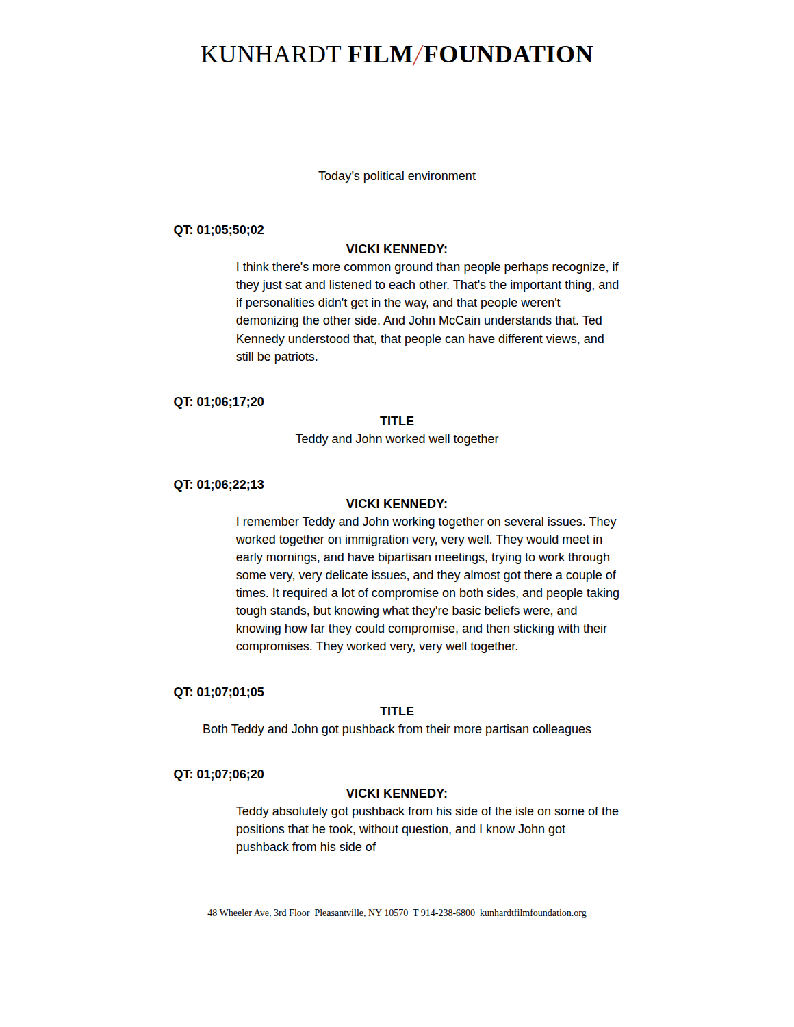KUNHARDT FILM/FOUNDATION
Today’s political environment
QT: 01;05;50;02
VICKI KENNEDY:
I think there's more common ground than people perhaps recognize, if they just sat and listened to each other. That's the important thing, and if personalities didn't get in the way, and that people weren't demonizing the other side. And John McCain understands that. Ted Kennedy understood that, that people can have different views, and still be patriots.
QT: 01;06;17;20
TITLE
Teddy and John worked well together
QT: 01;06;22;13
VICKI KENNEDY:
I remember Teddy and John working together on several issues. They worked together on immigration very, very well. They would meet in early mornings, and have bipartisan meetings, trying to work through some very, very delicate issues, and they almost got there a couple of times. It required a lot of compromise on both sides, and people taking tough stands, but knowing what they're basic beliefs were, and knowing how far they could compromise, and then sticking with their compromises. They worked very, very well together.
QT: 01;07;01;05
TITLE
Both Teddy and John got pushback from their more partisan colleagues
QT: 01;07;06;20
VICKI KENNEDY:
Teddy absolutely got pushback from his side of the isle on some of the positions that he took, without question, and I know John got pushback from his side of
48 Wheeler Ave, 3rd Floor Pleasantville, NY 10570 T 914-238-6800 kunhardtfilmfoundation.org